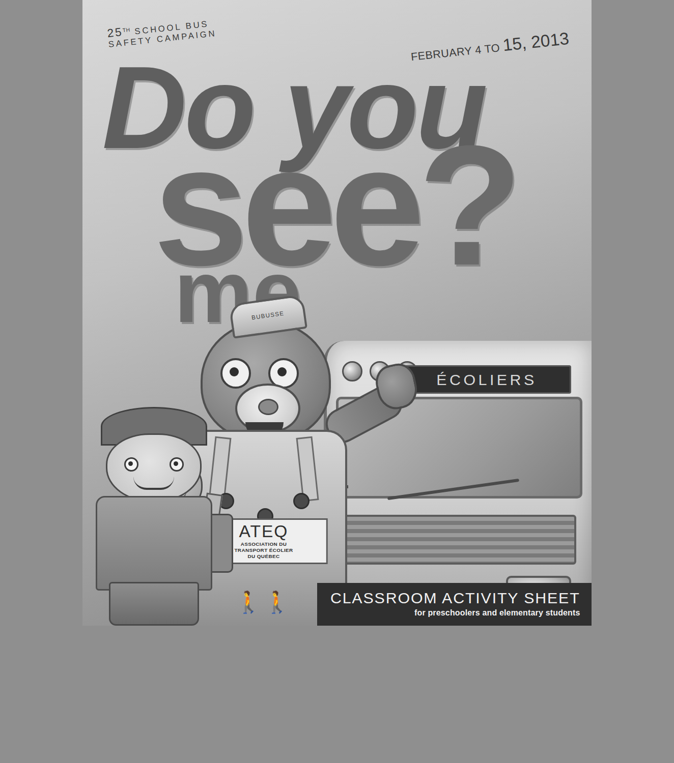25 TH SCHOOL BUS
SAFETY CAMPAIGN
FEBRUARY 4 TO 15, 2013
Do you see? me
ÉCOLIERS
BUBUSSE
ATEQ
Association du
transport écolier
du Québec
🚶🚶
CLASSROOM ACTIVITY SHEET
for preschoolers and elementary students